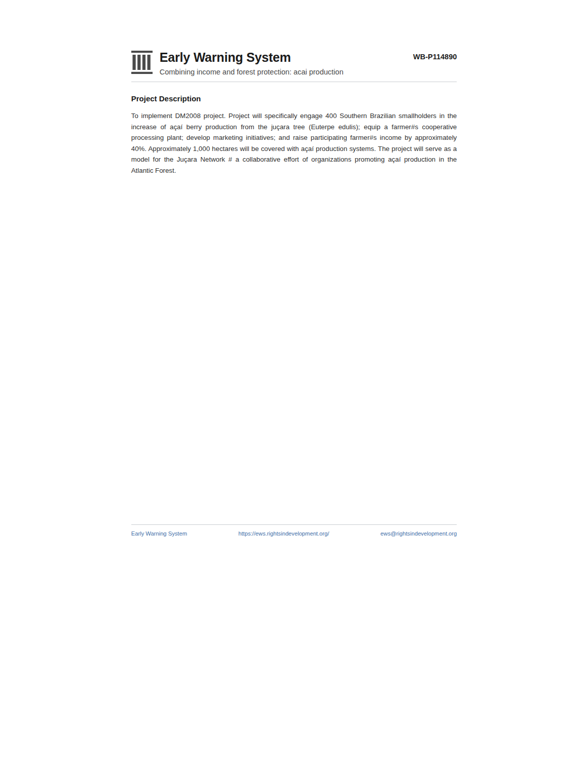Early Warning System Combining income and forest protection: acai production
WB-P114890
Project Description
To implement DM2008 project. Project will specifically engage 400 Southern Brazilian smallholders in the increase of açaí berry production from the juçara tree (Euterpe edulis); equip a farmer#s cooperative processing plant; develop marketing initiatives; and raise participating farmer#s income by approximately 40%. Approximately 1,000 hectares will be covered with açaí production systems. The project will serve as a model for the Juçara Network # a collaborative effort of organizations promoting açaí production in the Atlantic Forest.
Early Warning System https://ews.rightsindevelopment.org/ ews@rightsindevelopment.org